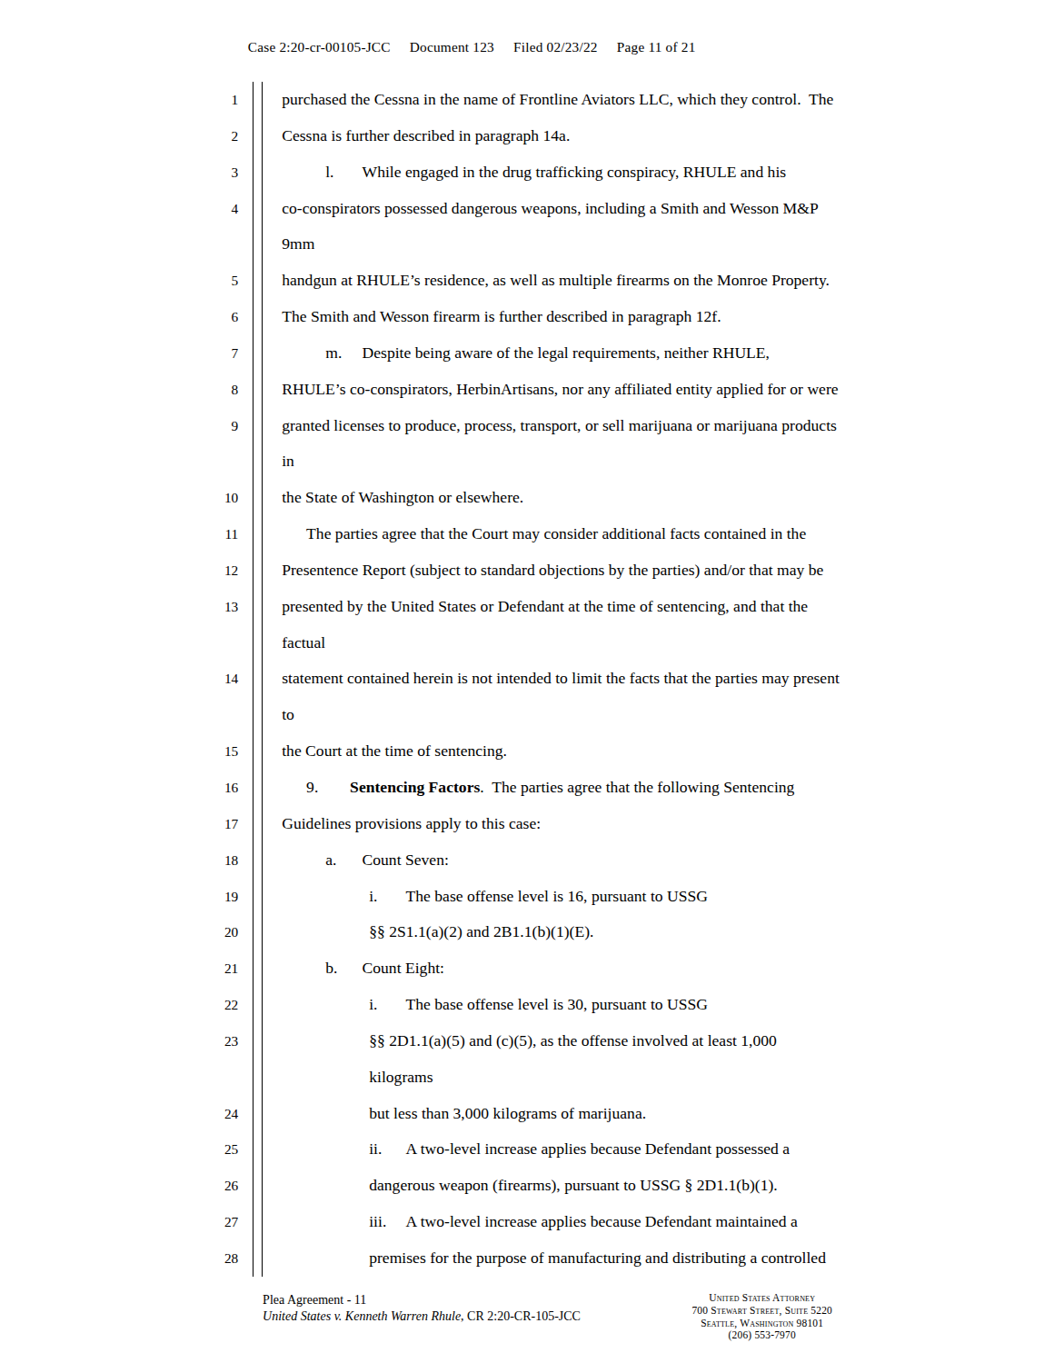Case 2:20-cr-00105-JCC Document 123 Filed 02/23/22 Page 11 of 21
purchased the Cessna in the name of Frontline Aviators LLC, which they control. The
Cessna is further described in paragraph 14a.
l. While engaged in the drug trafficking conspiracy, RHULE and his
co-conspirators possessed dangerous weapons, including a Smith and Wesson M&P 9mm
handgun at RHULE’s residence, as well as multiple firearms on the Monroe Property.
The Smith and Wesson firearm is further described in paragraph 12f.
m. Despite being aware of the legal requirements, neither RHULE,
RHULE’s co-conspirators, HerbinArtisans, nor any affiliated entity applied for or were
granted licenses to produce, process, transport, or sell marijuana or marijuana products in
the State of Washington or elsewhere.
The parties agree that the Court may consider additional facts contained in the
Presentence Report (subject to standard objections by the parties) and/or that may be
presented by the United States or Defendant at the time of sentencing, and that the factual
statement contained herein is not intended to limit the facts that the parties may present to
the Court at the time of sentencing.
9. Sentencing Factors. The parties agree that the following Sentencing
Guidelines provisions apply to this case:
a. Count Seven:
i. The base offense level is 16, pursuant to USSG
§§ 2S1.1(a)(2) and 2B1.1(b)(1)(E).
b. Count Eight:
i. The base offense level is 30, pursuant to USSG
§§ 2D1.1(a)(5) and (c)(5), as the offense involved at least 1,000 kilograms
but less than 3,000 kilograms of marijuana.
ii. A two-level increase applies because Defendant possessed a
dangerous weapon (firearms), pursuant to USSG § 2D1.1(b)(1).
iii. A two-level increase applies because Defendant maintained a
premises for the purpose of manufacturing and distributing a controlled
Plea Agreement - 11
United States v. Kenneth Warren Rhule, CR 2:20-CR-105-JCC
United States Attorney
700 Stewart Street, Suite 5220
Seattle, Washington 98101
(206) 553-7970